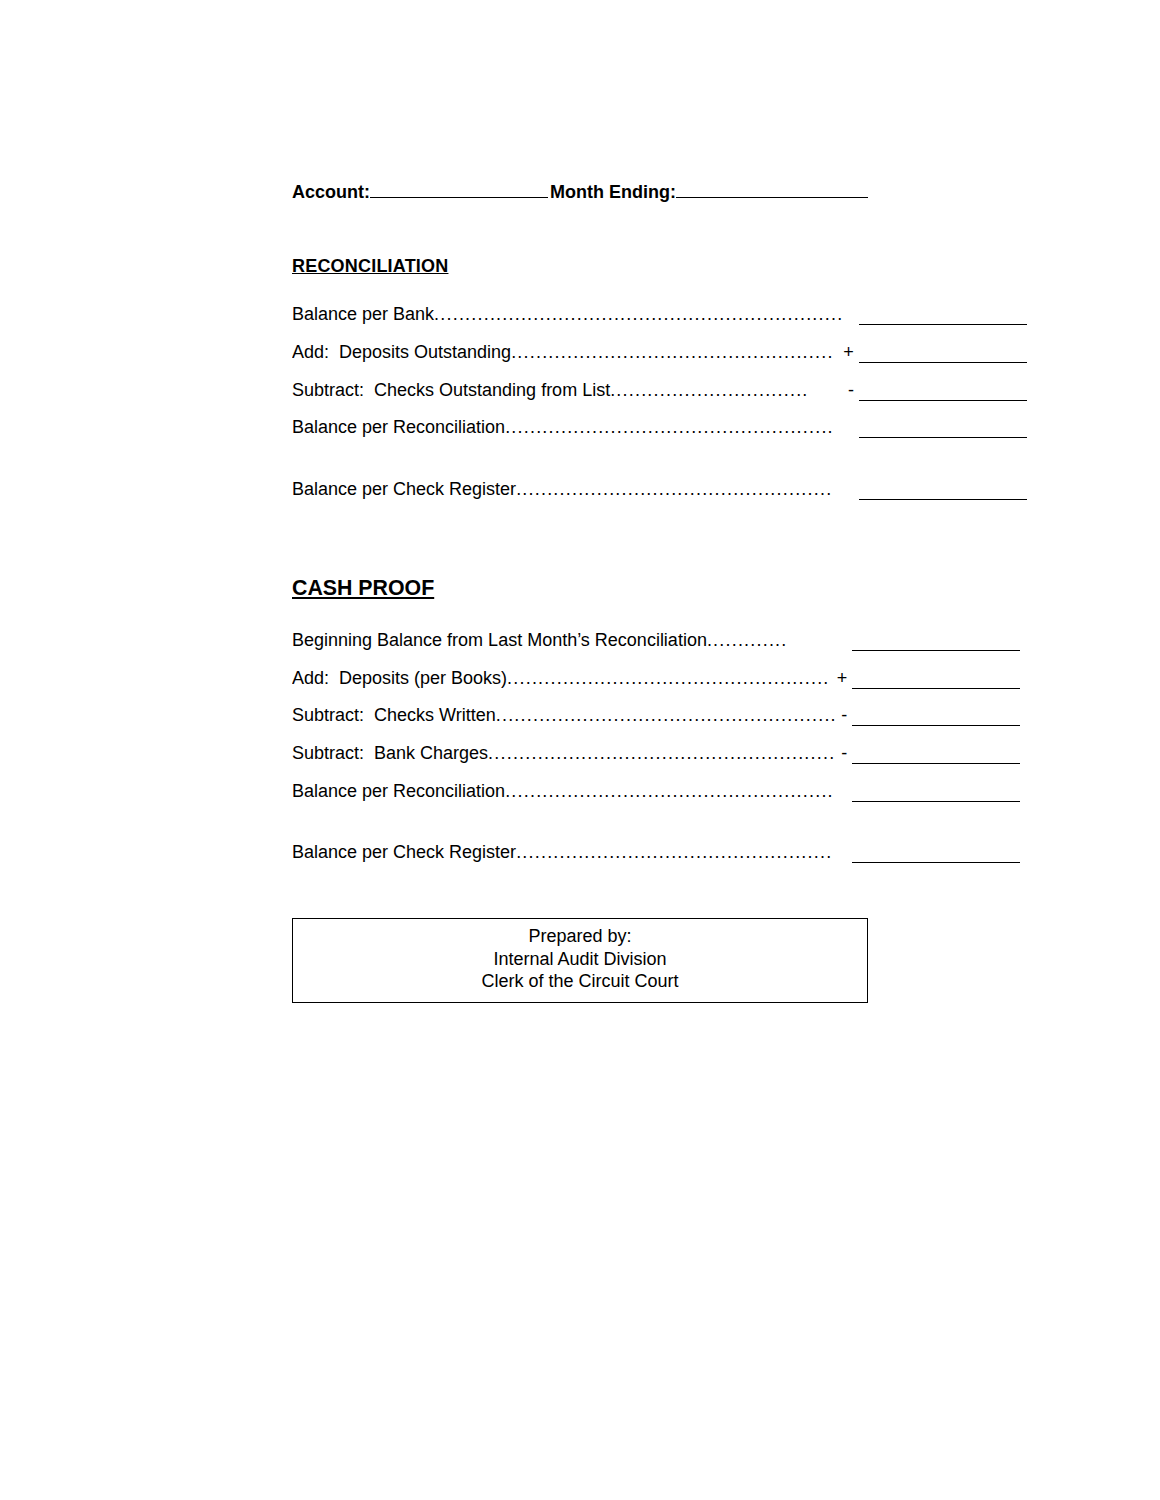Account:
Month Ending:
RECONCILIATION
| Balance per Bank .................................................................. | | |
| Add: Deposits Outstanding .................................................... | + | |
| Subtract: Checks Outstanding from List ................................ | - | |
| Balance per Reconciliation ..................................................... | | |
| Balance per Check Register ................................................... | | |
CASH PROOF
| Beginning Balance from Last Month’s Reconciliation ............. | | |
| Add: Deposits (per Books) .................................................... | + | |
| Subtract: Checks Written ....................................................... | - | |
| Subtract: Bank Charges ........................................................ | - | |
| Balance per Reconciliation ..................................................... | | |
| Balance per Check Register ................................................... | | |
Prepared by:
Internal Audit Division
Clerk of the Circuit Court